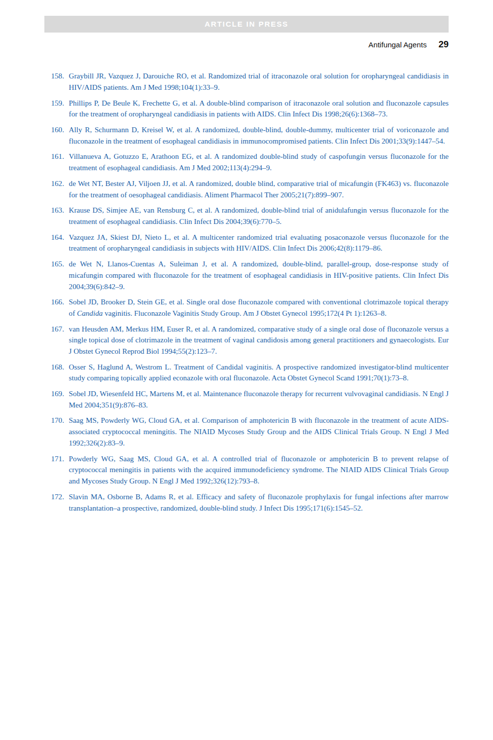ARTICLE IN PRESS
Antifungal Agents 29
Graybill JR, Vazquez J, Darouiche RO, et al. Randomized trial of itraconazole oral solution for oropharyngeal candidiasis in HIV/AIDS patients. Am J Med 1998;104(1):33–9.
Phillips P, De Beule K, Frechette G, et al. A double-blind comparison of itraconazole oral solution and fluconazole capsules for the treatment of oropharyngeal candidiasis in patients with AIDS. Clin Infect Dis 1998;26(6):1368–73.
Ally R, Schurmann D, Kreisel W, et al. A randomized, double-blind, double-dummy, multicenter trial of voriconazole and fluconazole in the treatment of esophageal candidiasis in immunocompromised patients. Clin Infect Dis 2001;33(9):1447–54.
Villanueva A, Gotuzzo E, Arathoon EG, et al. A randomized double-blind study of caspofungin versus fluconazole for the treatment of esophageal candidiasis. Am J Med 2002;113(4):294–9.
de Wet NT, Bester AJ, Viljoen JJ, et al. A randomized, double blind, comparative trial of micafungin (FK463) vs. fluconazole for the treatment of oesophageal candidiasis. Aliment Pharmacol Ther 2005;21(7):899–907.
Krause DS, Simjee AE, van Rensburg C, et al. A randomized, double-blind trial of anidulafungin versus fluconazole for the treatment of esophageal candidiasis. Clin Infect Dis 2004;39(6):770–5.
Vazquez JA, Skiest DJ, Nieto L, et al. A multicenter randomized trial evaluating posaconazole versus fluconazole for the treatment of oropharyngeal candidiasis in subjects with HIV/AIDS. Clin Infect Dis 2006;42(8):1179–86.
de Wet N, Llanos-Cuentas A, Suleiman J, et al. A randomized, double-blind, parallel-group, dose-response study of micafungin compared with fluconazole for the treatment of esophageal candidiasis in HIV-positive patients. Clin Infect Dis 2004;39(6):842–9.
Sobel JD, Brooker D, Stein GE, et al. Single oral dose fluconazole compared with conventional clotrimazole topical therapy of Candida vaginitis. Fluconazole Vaginitis Study Group. Am J Obstet Gynecol 1995;172(4 Pt 1):1263–8.
van Heusden AM, Merkus HM, Euser R, et al. A randomized, comparative study of a single oral dose of fluconazole versus a single topical dose of clotrimazole in the treatment of vaginal candidosis among general practitioners and gynaecologists. Eur J Obstet Gynecol Reprod Biol 1994;55(2):123–7.
Osser S, Haglund A, Westrom L. Treatment of Candidal vaginitis. A prospective randomized investigator-blind multicenter study comparing topically applied econazole with oral fluconazole. Acta Obstet Gynecol Scand 1991;70(1):73–8.
Sobel JD, Wiesenfeld HC, Martens M, et al. Maintenance fluconazole therapy for recurrent vulvovaginal candidiasis. N Engl J Med 2004;351(9):876–83.
Saag MS, Powderly WG, Cloud GA, et al. Comparison of amphotericin B with fluconazole in the treatment of acute AIDS-associated cryptococcal meningitis. The NIAID Mycoses Study Group and the AIDS Clinical Trials Group. N Engl J Med 1992;326(2):83–9.
Powderly WG, Saag MS, Cloud GA, et al. A controlled trial of fluconazole or amphotericin B to prevent relapse of cryptococcal meningitis in patients with the acquired immunodeficiency syndrome. The NIAID AIDS Clinical Trials Group and Mycoses Study Group. N Engl J Med 1992;326(12):793–8.
Slavin MA, Osborne B, Adams R, et al. Efficacy and safety of fluconazole prophylaxis for fungal infections after marrow transplantation–a prospective, randomized, double-blind study. J Infect Dis 1995;171(6):1545–52.